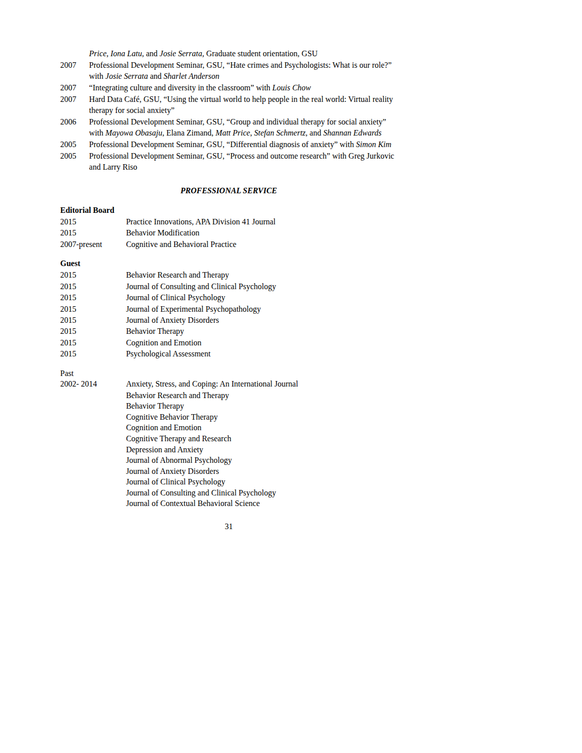Price, Iona Latu, and Josie Serrata, Graduate student orientation, GSU
2007
Professional Development Seminar, GSU, “Hate crimes and Psychologists: What is our role?” with Josie Serrata and Sharlet Anderson
2007
“Integrating culture and diversity in the classroom” with Louis Chow
2007
Hard Data Café, GSU, “Using the virtual world to help people in the real world: Virtual reality therapy for social anxiety”
2006
Professional Development Seminar, GSU, “Group and individual therapy for social anxiety” with Mayowa Obasaju, Elana Zimand, Matt Price, Stefan Schmertz, and Shannan Edwards
2005
Professional Development Seminar, GSU, “Differential diagnosis of anxiety” with Simon Kim
2005
Professional Development Seminar, GSU, “Process and outcome research” with Greg Jurkovic and Larry Riso
PROFESSIONAL SERVICE
Editorial Board
2015
Practice Innovations, APA Division 41 Journal
2015
Behavior Modification
2007-present
Cognitive and Behavioral Practice
Guest
2015
Behavior Research and Therapy
2015
Journal of Consulting and Clinical Psychology
2015
Journal of Clinical Psychology
2015
Journal of Experimental Psychopathology
2015
Journal of Anxiety Disorders
2015
Behavior Therapy
2015
Cognition and Emotion
2015
Psychological Assessment
Past
2002- 2014
Anxiety, Stress, and Coping: An International Journal
Behavior Research and Therapy
Behavior Therapy
Cognitive Behavior Therapy
Cognition and Emotion
Cognitive Therapy and Research
Depression and Anxiety
Journal of Abnormal Psychology
Journal of Anxiety Disorders
Journal of Clinical Psychology
Journal of Consulting and Clinical Psychology
Journal of Contextual Behavioral Science
31